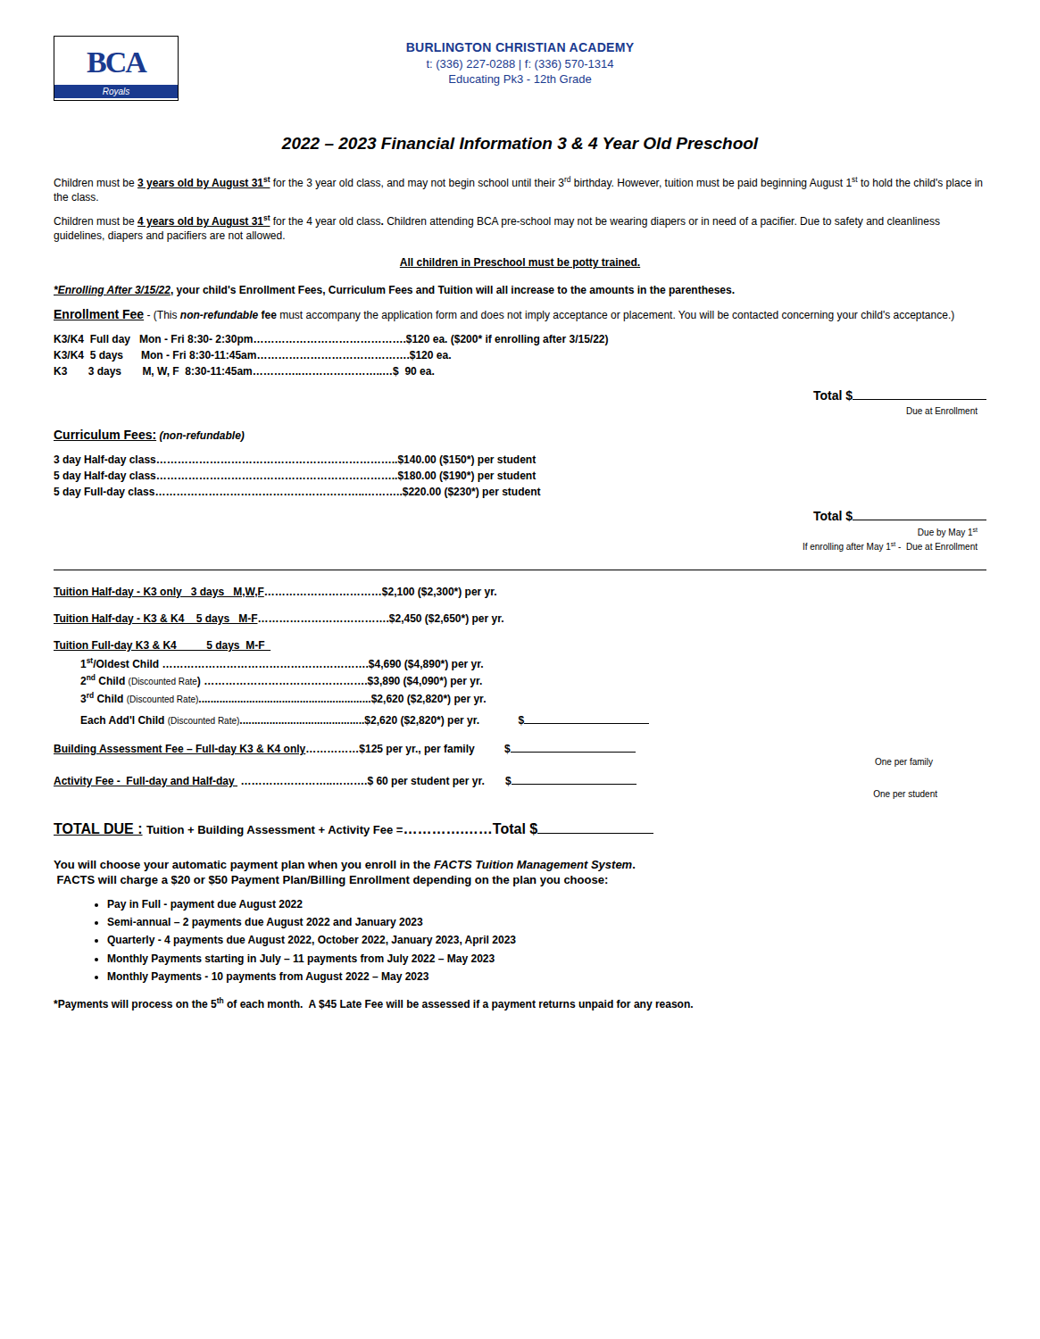BCA
Royals
BURLINGTON CHRISTIAN ACADEMY
t: (336) 227-0288 | f: (336) 570-1314
Educating Pk3 - 12th Grade
2022 – 2023 Financial Information 3 & 4 Year Old Preschool
Children must be 3 years old by August 31st for the 3 year old class, and may not begin school until their 3rd birthday. However, tuition must be paid beginning August 1st to hold the child's place in the class.
Children must be 4 years old by August 31st for the 4 year old class. Children attending BCA pre-school may not be wearing diapers or in need of a pacifier. Due to safety and cleanliness guidelines, diapers and pacifiers are not allowed.
All children in Preschool must be potty trained.
*Enrolling After 3/15/22, your child's Enrollment Fees, Curriculum Fees and Tuition will all increase to the amounts in the parentheses.
Enrollment Fee - (This non-refundable fee must accompany the application form and does not imply acceptance or placement. You will be contacted concerning your child's acceptance.)
K3/K4 Full day Mon - Fri 8:30- 2:30pm…………………………………….$120 ea. ($200* if enrolling after 3/15/22)
K3/K4 5 days Mon - Fri 8:30-11:45am…………………………………….$120 ea.
K3 3 days M, W, F 8:30-11:45am…………..…………………..…$ 90 ea.
Total $
Due at Enrollment
Curriculum Fees: (non-refundable)
3 day Half-day class…………………………………………………………..$140.00 ($150*) per student
5 day Half-day class…………………………………………………………..$180.00 ($190*) per student
5 day Full-day class…………………………………………………..………..$220.00 ($230*) per student
Total $
Due by May 1st
If enrolling after May 1st - Due at Enrollment
Tuition Half-day - K3 only 3 days M,W,F……………………………$2,100 ($2,300*) per yr.
Tuition Half-day - K3 & K4 5 days M-F……………………………….$2,450 ($2,650*) per yr.
Tuition Full-day K3 & K4 ___ 5 days M-F
1st/Oldest Child ………………………………………………….$4,690 ($4,890*) per yr.
2nd Child (Discounted Rate) ……………………………………….$3,890 ($4,090*) per yr.
3rd Child (Discounted Rate)..........................................................$2,620 ($2,820*) per yr.
Each Add'l Child (Discounted Rate)..........................................$2,620 ($2,820*) per yr. $
Building Assessment Fee – Full-day K3 & K4 only……………$125 per yr., per family $
One per family
Activity Fee - Full-day and Half-day ……………………..……….$ 60 per student per yr. $
One per student
TOTAL DUE : Tuition + Building Assessment + Activity Fee =………….……Total $
You will choose your automatic payment plan when you enroll in the FACTS Tuition Management System.
FACTS will charge a $20 or $50 Payment Plan/Billing Enrollment depending on the plan you choose:
Pay in Full - payment due August 2022
Semi-annual – 2 payments due August 2022 and January 2023
Quarterly - 4 payments due August 2022, October 2022, January 2023, April 2023
Monthly Payments starting in July – 11 payments from July 2022 – May 2023
Monthly Payments - 10 payments from August 2022 – May 2023
*Payments will process on the 5th of each month. A $45 Late Fee will be assessed if a payment returns unpaid for any reason.